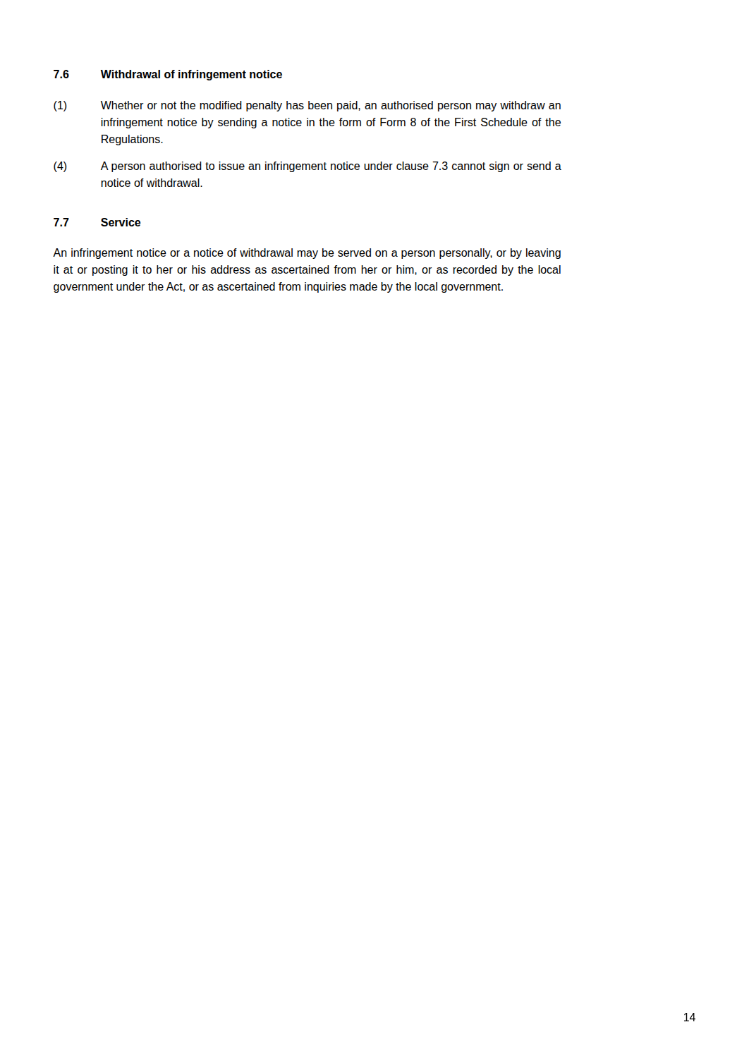7.6 Withdrawal of infringement notice
(1)
Whether or not the modified penalty has been paid, an authorised person may withdraw an infringement notice by sending a notice in the form of Form 8 of the First Schedule of the Regulations.
(4)
A person authorised to issue an infringement notice under clause 7.3 cannot sign or send a notice of withdrawal.
7.7 Service
An infringement notice or a notice of withdrawal may be served on a person personally, or by leaving it at or posting it to her or his address as ascertained from her or him, or as recorded by the local government under the Act, or as ascertained from inquiries made by the local government.
14